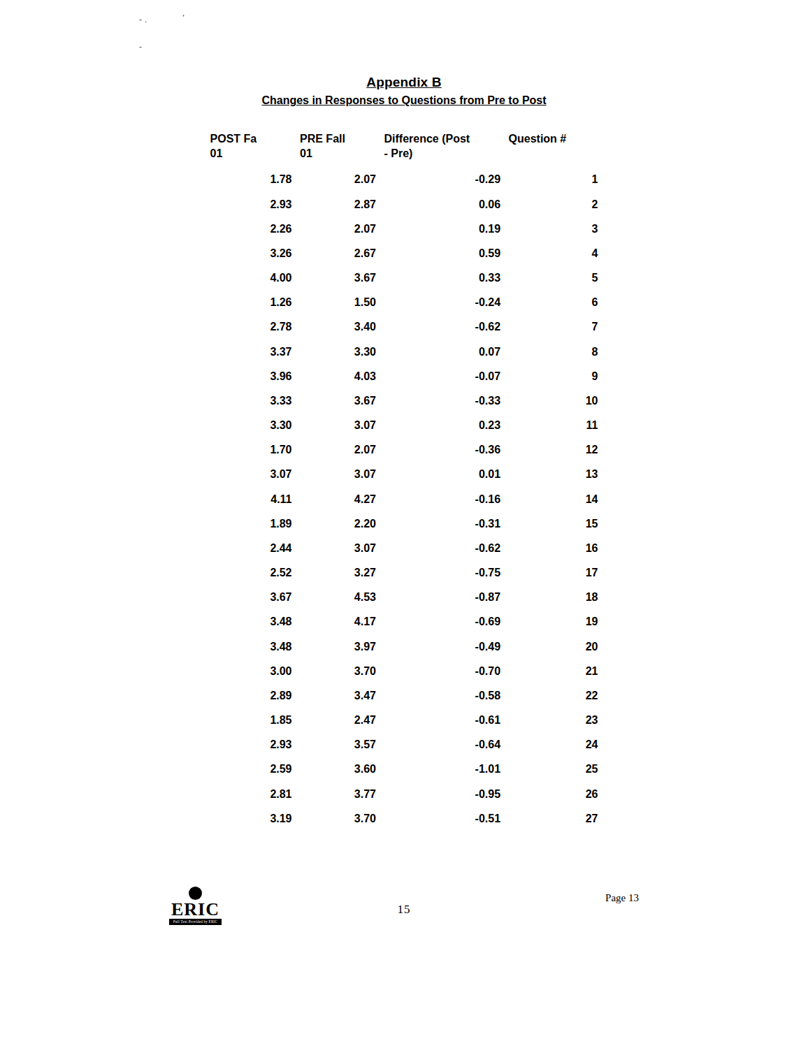- . ' -
Appendix B
Changes in Responses to Questions from Pre to Post
| POST Fa 01 | PRE Fall 01 | Difference (Post - Pre) | Question # |
| --- | --- | --- | --- |
| 1.78 | 2.07 | -0.29 | 1 |
| 2.93 | 2.87 | 0.06 | 2 |
| 2.26 | 2.07 | 0.19 | 3 |
| 3.26 | 2.67 | 0.59 | 4 |
| 4.00 | 3.67 | 0.33 | 5 |
| 1.26 | 1.50 | -0.24 | 6 |
| 2.78 | 3.40 | -0.62 | 7 |
| 3.37 | 3.30 | 0.07 | 8 |
| 3.96 | 4.03 | -0.07 | 9 |
| 3.33 | 3.67 | -0.33 | 10 |
| 3.30 | 3.07 | 0.23 | 11 |
| 1.70 | 2.07 | -0.36 | 12 |
| 3.07 | 3.07 | 0.01 | 13 |
| 4.11 | 4.27 | -0.16 | 14 |
| 1.89 | 2.20 | -0.31 | 15 |
| 2.44 | 3.07 | -0.62 | 16 |
| 2.52 | 3.27 | -0.75 | 17 |
| 3.67 | 4.53 | -0.87 | 18 |
| 3.48 | 4.17 | -0.69 | 19 |
| 3.48 | 3.97 | -0.49 | 20 |
| 3.00 | 3.70 | -0.70 | 21 |
| 2.89 | 3.47 | -0.58 | 22 |
| 1.85 | 2.47 | -0.61 | 23 |
| 2.93 | 3.57 | -0.64 | 24 |
| 2.59 | 3.60 | -1.01 | 25 |
| 2.81 | 3.77 | -0.95 | 26 |
| 3.19 | 3.70 | -0.51 | 27 |
ERIC Full Text Provided by ERIC
15
Page 13